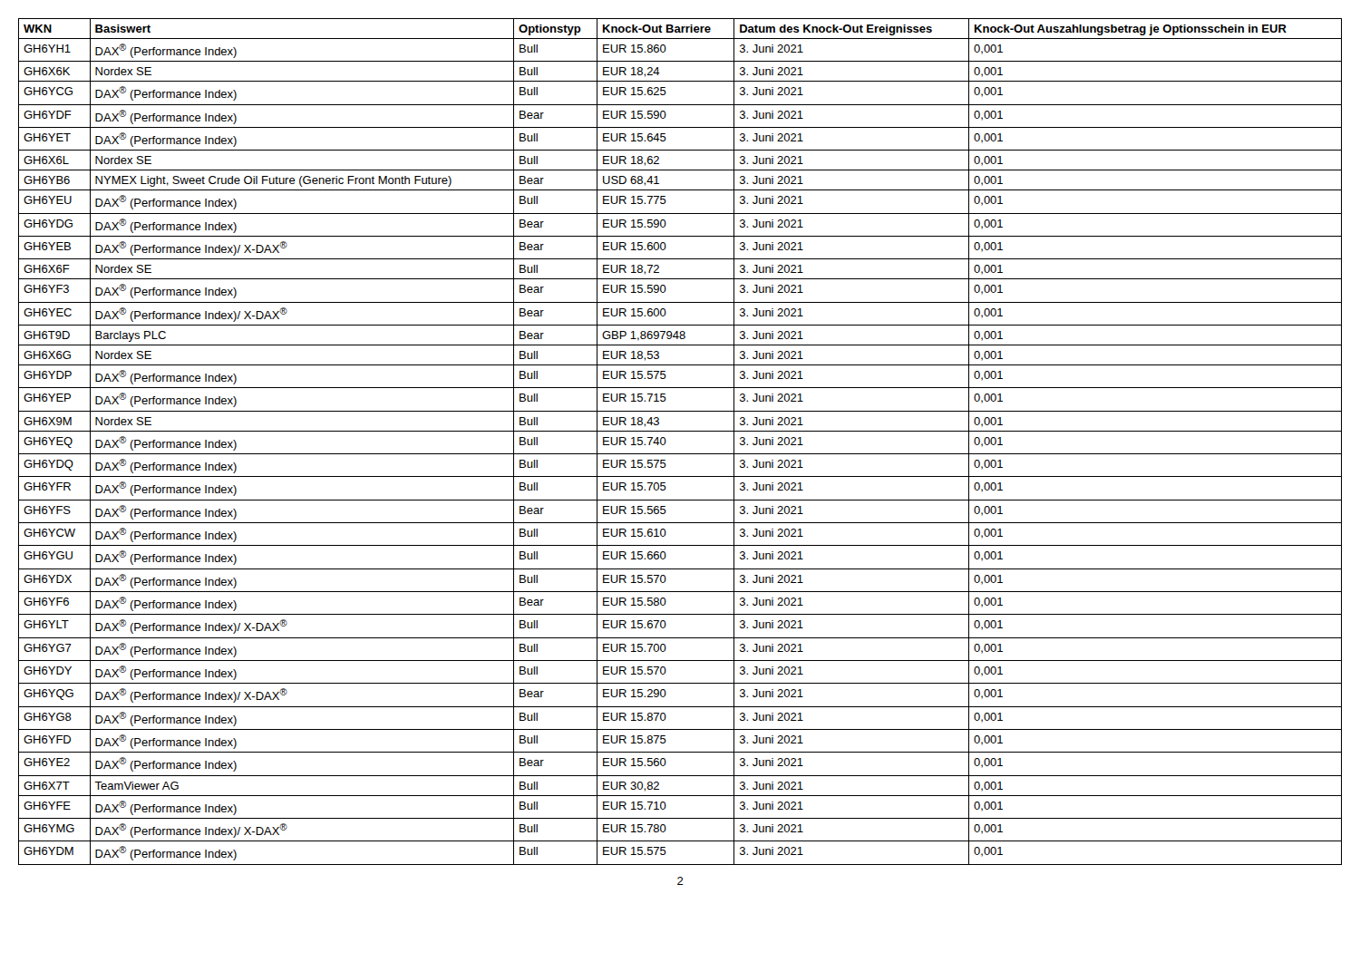| WKN | Basiswert | Optionstyp | Knock-Out Barriere | Datum des Knock-Out Ereignisses | Knock-Out Auszahlungsbetrag je Optionsschein in EUR |
| --- | --- | --- | --- | --- | --- |
| GH6YH1 | DAX ® (Performance Index) | Bull | EUR 15.860 | 3. Juni 2021 | 0,001 |
| GH6X6K | Nordex SE | Bull | EUR 18,24 | 3. Juni 2021 | 0,001 |
| GH6YCG | DAX ® (Performance Index) | Bull | EUR 15.625 | 3. Juni 2021 | 0,001 |
| GH6YDF | DAX ® (Performance Index) | Bear | EUR 15.590 | 3. Juni 2021 | 0,001 |
| GH6YET | DAX ® (Performance Index) | Bull | EUR 15.645 | 3. Juni 2021 | 0,001 |
| GH6X6L | Nordex SE | Bull | EUR 18,62 | 3. Juni 2021 | 0,001 |
| GH6YB6 | NYMEX Light, Sweet Crude Oil Future (Generic Front Month Future) | Bear | USD 68,41 | 3. Juni 2021 | 0,001 |
| GH6YEU | DAX ® (Performance Index) | Bull | EUR 15.775 | 3. Juni 2021 | 0,001 |
| GH6YDG | DAX ® (Performance Index) | Bear | EUR 15.590 | 3. Juni 2021 | 0,001 |
| GH6YEB | DAX ® (Performance Index)/ X-DAX ® | Bear | EUR 15.600 | 3. Juni 2021 | 0,001 |
| GH6X6F | Nordex SE | Bull | EUR 18,72 | 3. Juni 2021 | 0,001 |
| GH6YF3 | DAX ® (Performance Index) | Bear | EUR 15.590 | 3. Juni 2021 | 0,001 |
| GH6YEC | DAX ® (Performance Index)/ X-DAX ® | Bear | EUR 15.600 | 3. Juni 2021 | 0,001 |
| GH6T9D | Barclays PLC | Bear | GBP 1,8697948 | 3. Juni 2021 | 0,001 |
| GH6X6G | Nordex SE | Bull | EUR 18,53 | 3. Juni 2021 | 0,001 |
| GH6YDP | DAX ® (Performance Index) | Bull | EUR 15.575 | 3. Juni 2021 | 0,001 |
| GH6YEP | DAX ® (Performance Index) | Bull | EUR 15.715 | 3. Juni 2021 | 0,001 |
| GH6X9M | Nordex SE | Bull | EUR 18,43 | 3. Juni 2021 | 0,001 |
| GH6YEQ | DAX ® (Performance Index) | Bull | EUR 15.740 | 3. Juni 2021 | 0,001 |
| GH6YDQ | DAX ® (Performance Index) | Bull | EUR 15.575 | 3. Juni 2021 | 0,001 |
| GH6YFR | DAX ® (Performance Index) | Bull | EUR 15.705 | 3. Juni 2021 | 0,001 |
| GH6YFS | DAX ® (Performance Index) | Bear | EUR 15.565 | 3. Juni 2021 | 0,001 |
| GH6YCW | DAX ® (Performance Index) | Bull | EUR 15.610 | 3. Juni 2021 | 0,001 |
| GH6YGU | DAX ® (Performance Index) | Bull | EUR 15.660 | 3. Juni 2021 | 0,001 |
| GH6YDX | DAX ® (Performance Index) | Bull | EUR 15.570 | 3. Juni 2021 | 0,001 |
| GH6YF6 | DAX ® (Performance Index) | Bear | EUR 15.580 | 3. Juni 2021 | 0,001 |
| GH6YLT | DAX ® (Performance Index)/ X-DAX ® | Bull | EUR 15.670 | 3. Juni 2021 | 0,001 |
| GH6YG7 | DAX ® (Performance Index) | Bull | EUR 15.700 | 3. Juni 2021 | 0,001 |
| GH6YDY | DAX ® (Performance Index) | Bull | EUR 15.570 | 3. Juni 2021 | 0,001 |
| GH6YQG | DAX ® (Performance Index)/ X-DAX ® | Bear | EUR 15.290 | 3. Juni 2021 | 0,001 |
| GH6YG8 | DAX ® (Performance Index) | Bull | EUR 15.870 | 3. Juni 2021 | 0,001 |
| GH6YFD | DAX ® (Performance Index) | Bull | EUR 15.875 | 3. Juni 2021 | 0,001 |
| GH6YE2 | DAX ® (Performance Index) | Bear | EUR 15.560 | 3. Juni 2021 | 0,001 |
| GH6X7T | TeamViewer AG | Bull | EUR 30,82 | 3. Juni 2021 | 0,001 |
| GH6YFE | DAX ® (Performance Index) | Bull | EUR 15.710 | 3. Juni 2021 | 0,001 |
| GH6YMG | DAX ® (Performance Index)/ X-DAX ® | Bull | EUR 15.780 | 3. Juni 2021 | 0,001 |
| GH6YDM | DAX ® (Performance Index) | Bull | EUR 15.575 | 3. Juni 2021 | 0,001 |
2